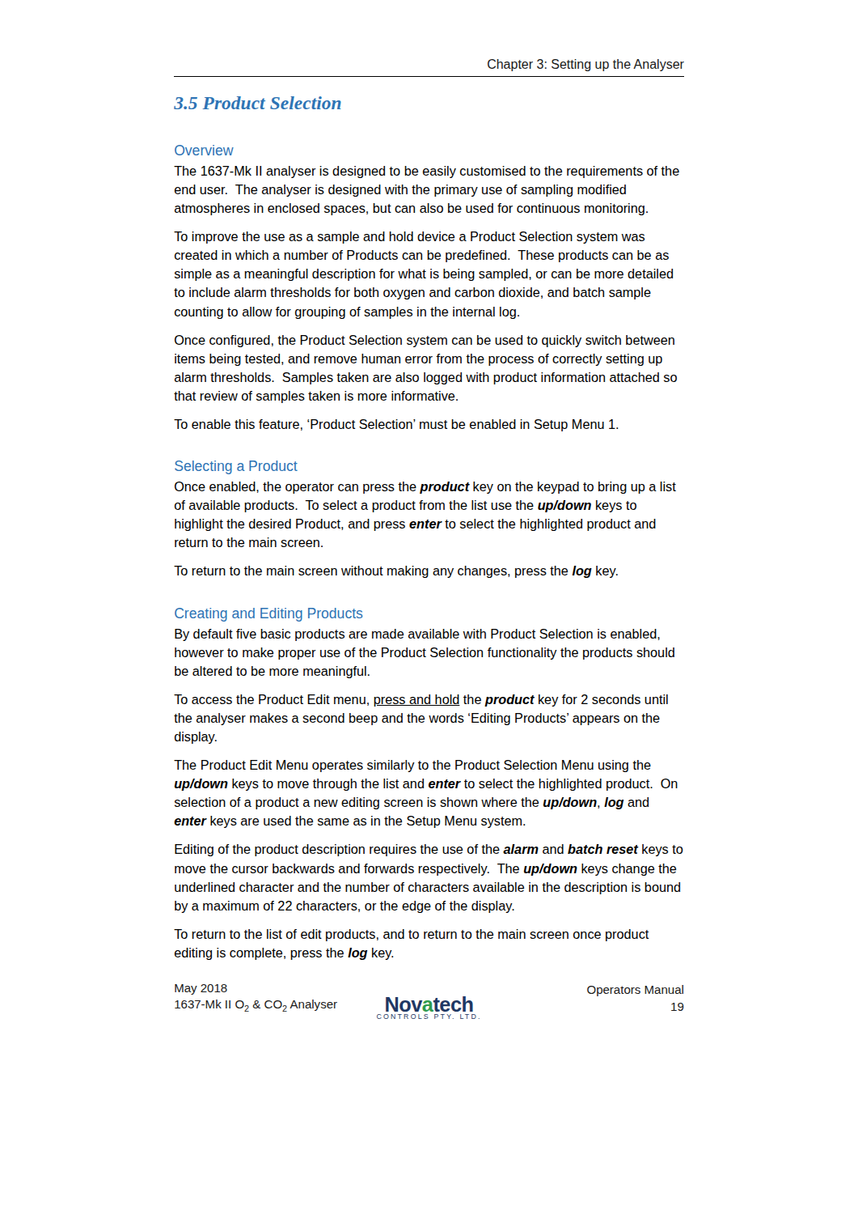Chapter 3: Setting up the Analyser
3.5 Product Selection
Overview
The 1637-Mk II analyser is designed to be easily customised to the requirements of the end user. The analyser is designed with the primary use of sampling modified atmospheres in enclosed spaces, but can also be used for continuous monitoring.
To improve the use as a sample and hold device a Product Selection system was created in which a number of Products can be predefined. These products can be as simple as a meaningful description for what is being sampled, or can be more detailed to include alarm thresholds for both oxygen and carbon dioxide, and batch sample counting to allow for grouping of samples in the internal log.
Once configured, the Product Selection system can be used to quickly switch between items being tested, and remove human error from the process of correctly setting up alarm thresholds. Samples taken are also logged with product information attached so that review of samples taken is more informative.
To enable this feature, ‘Product Selection’ must be enabled in Setup Menu 1.
Selecting a Product
Once enabled, the operator can press the product key on the keypad to bring up a list of available products. To select a product from the list use the up/down keys to highlight the desired Product, and press enter to select the highlighted product and return to the main screen.
To return to the main screen without making any changes, press the log key.
Creating and Editing Products
By default five basic products are made available with Product Selection is enabled, however to make proper use of the Product Selection functionality the products should be altered to be more meaningful.
To access the Product Edit menu, press and hold the product key for 2 seconds until the analyser makes a second beep and the words ‘Editing Products’ appears on the display.
The Product Edit Menu operates similarly to the Product Selection Menu using the up/down keys to move through the list and enter to select the highlighted product. On selection of a product a new editing screen is shown where the up/down, log and enter keys are used the same as in the Setup Menu system.
Editing of the product description requires the use of the alarm and batch reset keys to move the cursor backwards and forwards respectively. The up/down keys change the underlined character and the number of characters available in the description is bound by a maximum of 22 characters, or the edge of the display.
To return to the list of edit products, and to return to the main screen once product editing is complete, press the log key.
May 2018
1637-Mk II O2 & CO2 Analyser
Operators Manual
19
Novatech
CONTROLS PTY. LTD.